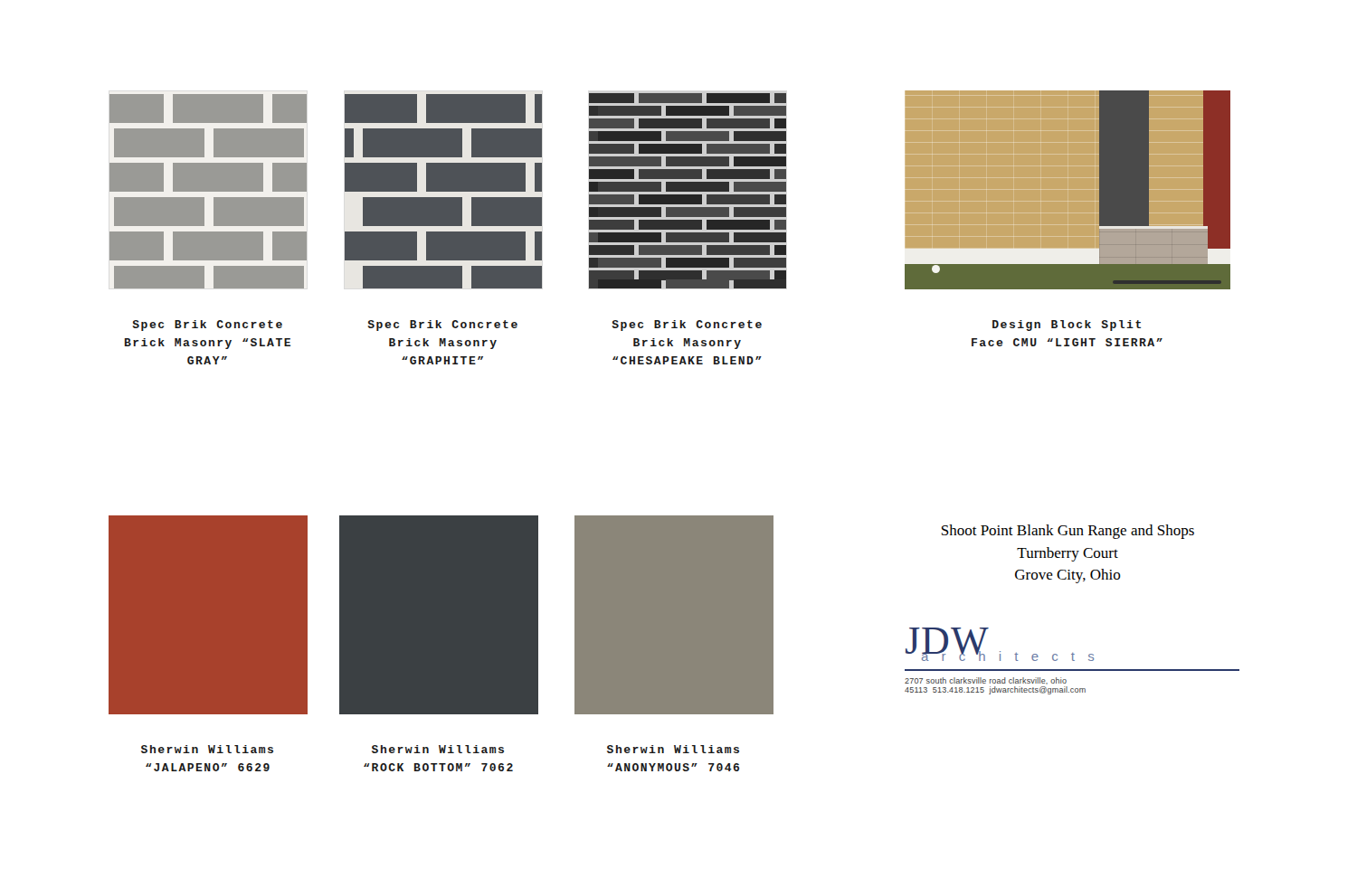Spec Brik Concrete
Brick Masonry “SLATE GRAY”
Spec Brik Concrete
Brick Masonry
“GRAPHITE”
Spec Brik Concrete
Brick Masonry
“CHESAPEAKE BLEND”
Design Block Split
Face CMU “LIGHT SIERRA”
Sherwin Williams
“JALAPENO” 6629
Sherwin Williams
“ROCK BOTTOM” 7062
Sherwin Williams
“ANONYMOUS” 7046
Shoot Point Blank Gun Range and Shops
Turnberry Court
Grove City, Ohio
JDW
a r c h i t e c t s
2707 south clarksville road clarksville, ohio 45113 513.418.1215 jdwarchitects@gmail.com